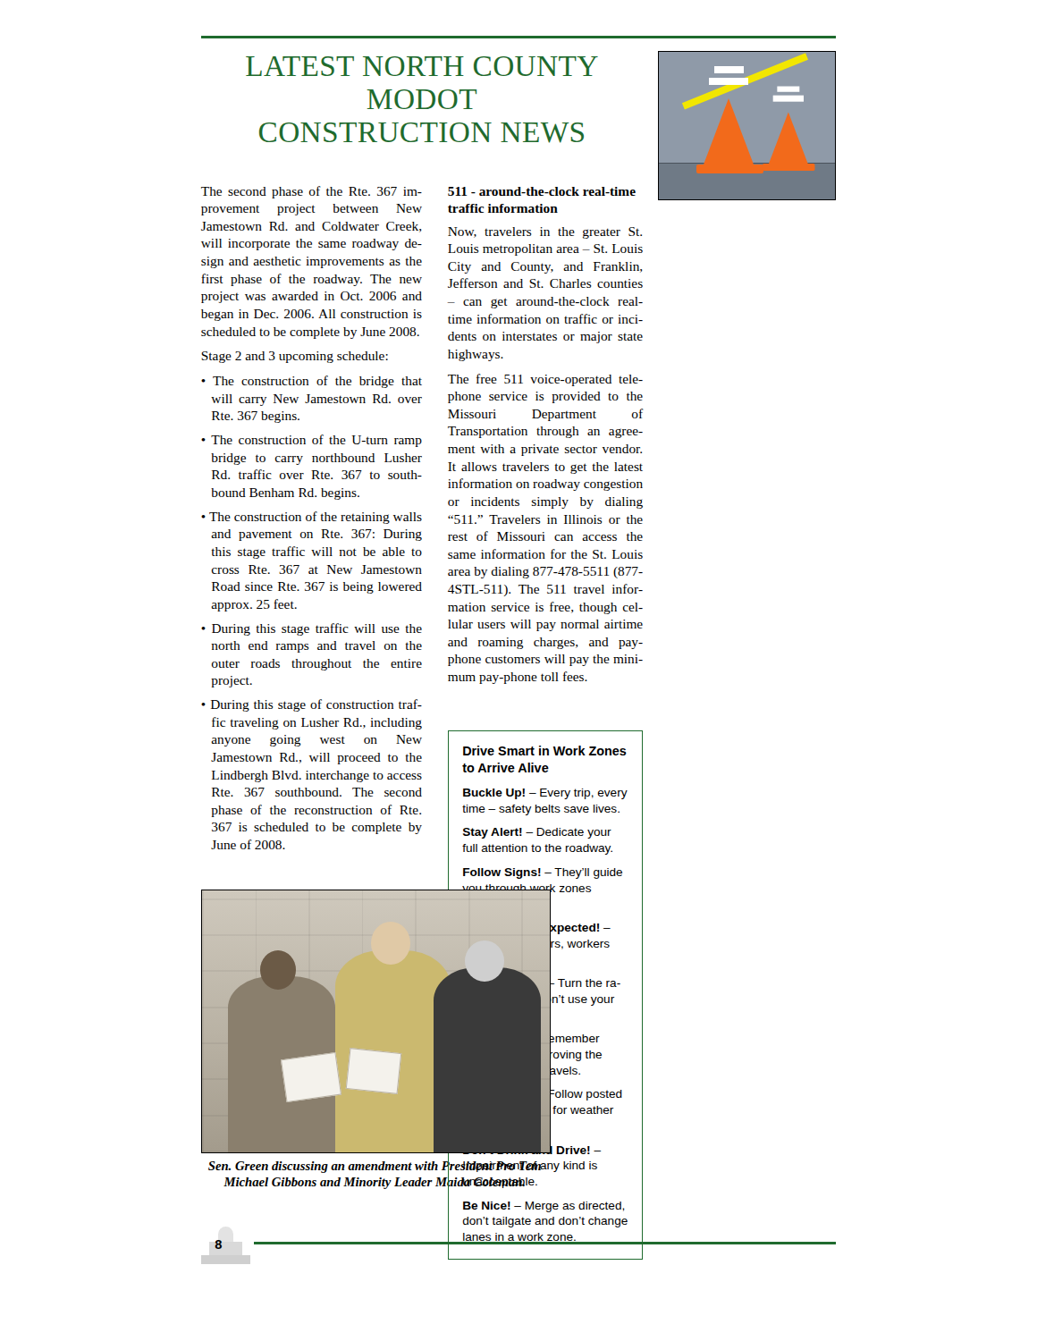Latest North County MoDOT
Construction News
The second phase of the Rte. 367 improvement project between New Jamestown Rd. and Coldwater Creek, will incorporate the same roadway design and aesthetic improvements as the first phase of the roadway. The new project was awarded in Oct. 2006 and began in Dec. 2006. All construction is scheduled to be complete by June 2008.
Stage 2 and 3 upcoming schedule:
• The construction of the bridge that will carry New Jamestown Rd. over Rte. 367 begins.
• The construction of the U-turn ramp bridge to carry northbound Lusher Rd. traffic over Rte. 367 to southbound Benham Rd. begins.
• The construction of the retaining walls and pavement on Rte. 367: During this stage traffic will not be able to cross Rte. 367 at New Jamestown Road since Rte. 367 is being lowered approx. 25 feet.
• During this stage traffic will use the north end ramps and travel on the outer roads throughout the entire project.
• During this stage of construction traffic traveling on Lusher Rd., including anyone going west on New Jamestown Rd., will proceed to the Lindbergh Blvd. interchange to access Rte. 367 southbound. The second phase of the reconstruction of Rte. 367 is scheduled to be complete by June of 2008.
Sen. Green discussing an amendment with President Pro Tem Michael Gibbons and Minority Leader Maida Coleman.
511 - around-the-clock real-time traffic information
Now, travelers in the greater St. Louis metropolitan area – St. Louis City and County, and Franklin, Jefferson and St. Charles counties – can get around-the-clock real-time information on traffic or incidents on interstates or major state highways.
The free 511 voice-operated telephone service is provided to the Missouri Department of Transportation through an agreement with a private sector vendor. It allows travelers to get the latest information on roadway congestion or incidents simply by dialing “511.” Travelers in Illinois or the rest of Missouri can access the same information for the St. Louis area by dialing 877-478-5511 (877-4STL-511). The 511 travel information service is free, though cellular users will pay normal airtime and roaming charges, and pay-phone customers will pay the minimum pay-phone toll fees.
Drive Smart in Work Zones to Arrive Alive
Buckle Up! – Every trip, every time – safety belts save lives.
Stay Alert! – Dedicate your full attention to the roadway.
Follow Signs! – They’ll guide you through work zones safely.
Expect the Unexpected! – Watch for flaggers, workers and equipment.
Pay Attention! – Turn the radio down and don’t use your cellular phone.
Be Patient! – Remember workers are improving the road for future travels.
Don’t Speed!– Follow posted limits and adjust for weather conditions.
Don’t Drink and Drive! – Impairment of any kind is unacceptable.
Be Nice! – Merge as directed, don’t tailgate and don’t change lanes in a work zone.
8